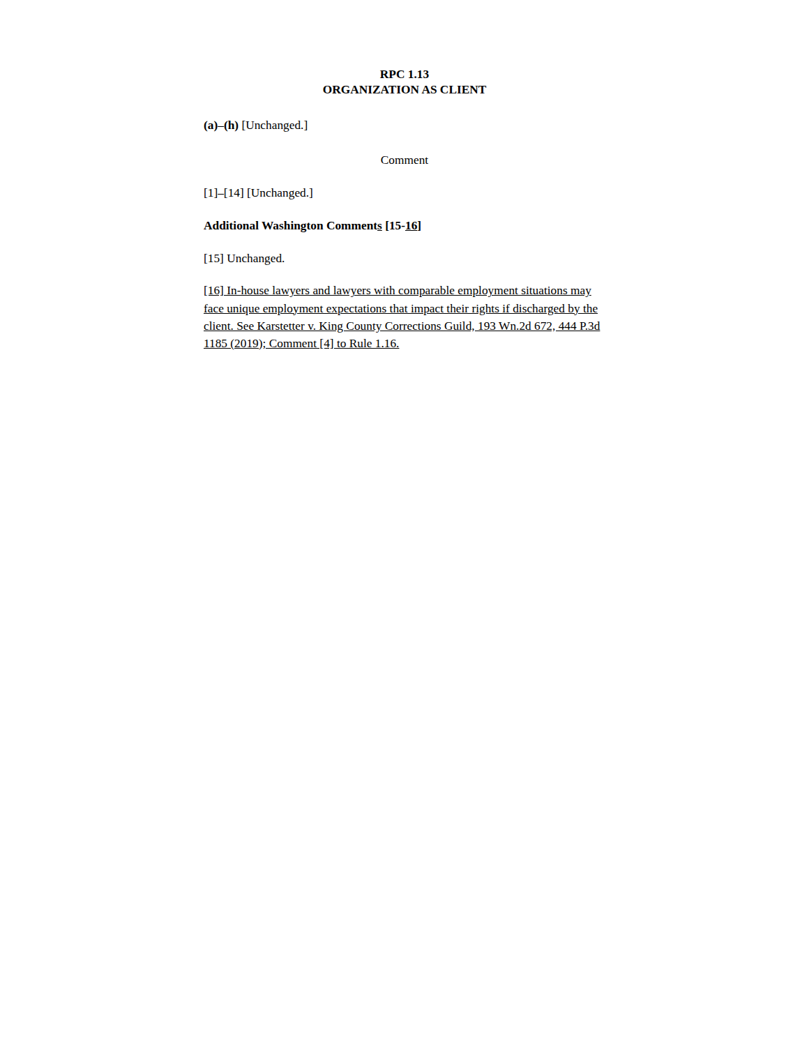RPC 1.13 ORGANIZATION AS CLIENT
(a)–(h) [Unchanged.]
Comment
[1]–[14] [Unchanged.]
Additional Washington Comments [15-16]
[15] Unchanged.
[16] In-house lawyers and lawyers with comparable employment situations may face unique employment expectations that impact their rights if discharged by the client. See Karstetter v. King County Corrections Guild, 193 Wn.2d 672, 444 P.3d 1185 (2019); Comment [4] to Rule 1.16.